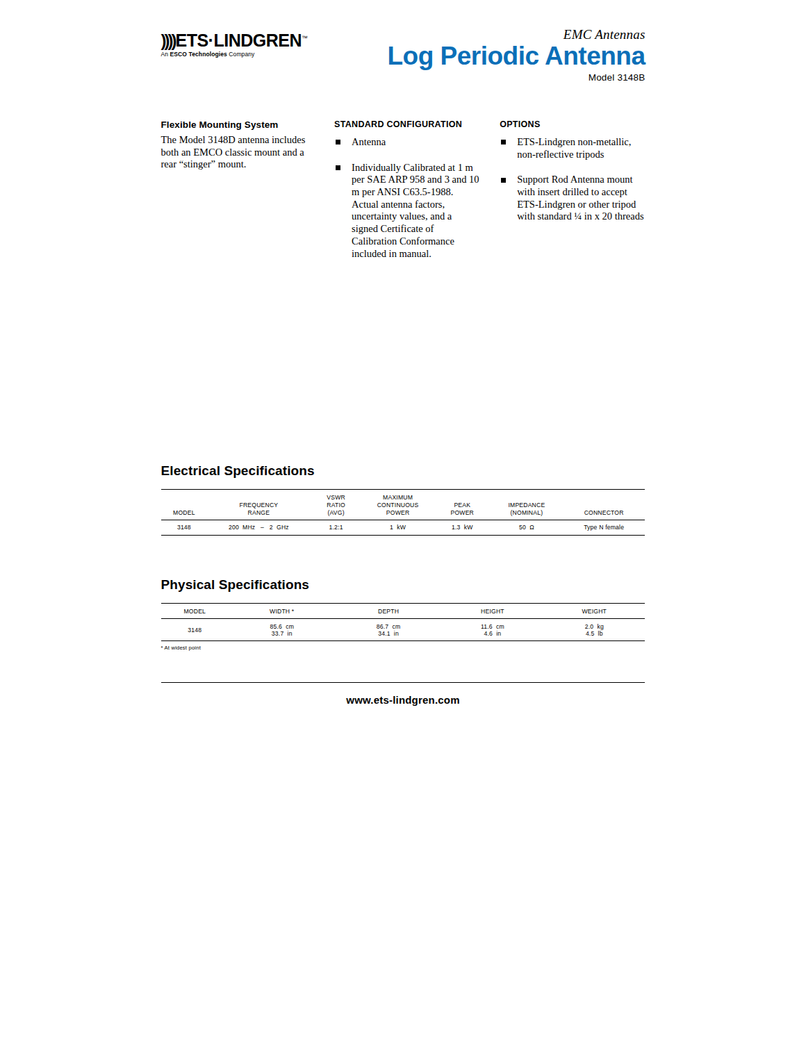)))) ETS·LINDGREN™
An ESCO Technologies Company
EMC Antennas
Log Periodic Antenna
Model 3148B
Flexible Mounting System
The Model 3148D antenna includes both an EMCO classic mount and a rear “stinger” mount.
STANDARD CONFIGURATION
Antenna
Individually Calibrated at 1 m per SAE ARP 958 and 3 and 10 m per ANSI C63.5-1988. Actual antenna factors, uncertainty values, and a signed Certificate of Calibration Conformance included in manual.
OPTIONS
ETS-Lindgren non-metallic, non-reflective tripods
Support Rod Antenna mount with insert drilled to accept ETS-Lindgren or other tripod with standard ¼ in x 20 threads
Electrical Specifications
| MODEL | FREQUENCY RANGE | VSWR RATIO (AVG) | MAXIMUM CONTINUOUS POWER | PEAK POWER | IMPEDANCE (NOMINAL) | CONNECTOR |
| --- | --- | --- | --- | --- | --- | --- |
| 3148 | 200 MHz – 2 GHz | 1.2:1 | 1 kW | 1.3 kW | 50 Ω | Type N female |
Physical Specifications
| MODEL | WIDTH * | DEPTH | HEIGHT | WEIGHT |
| --- | --- | --- | --- | --- |
| 3148 | 85.6 cm 33.7 in | 86.7 cm 34.1 in | 11.6 cm 4.6 in | 2.0 kg 4.5 lb |
* At widest point
www.ets-lindgren.com